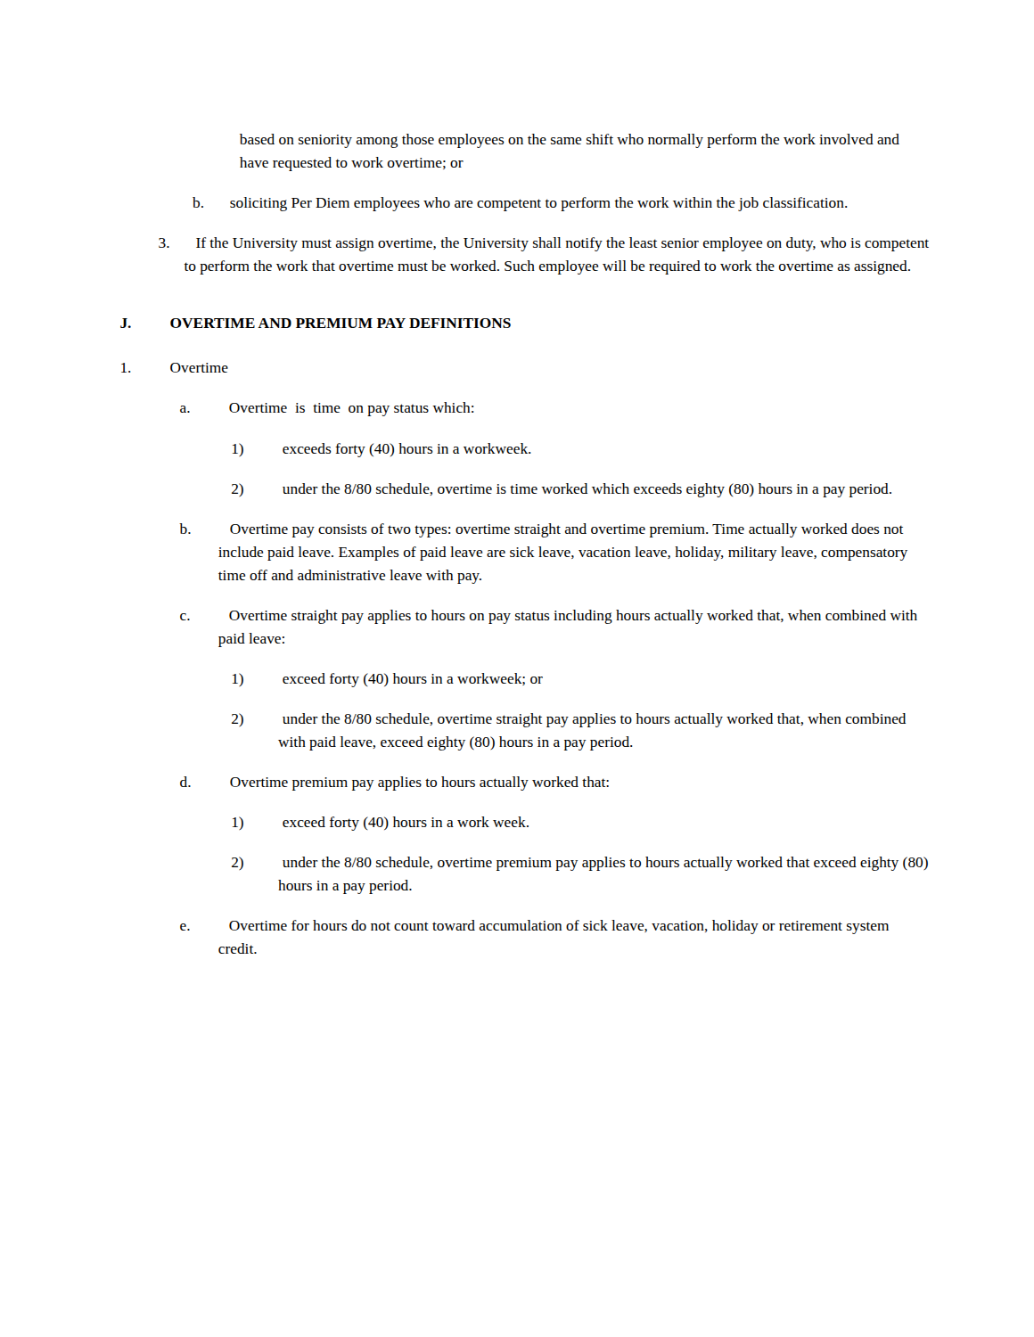based on seniority among those employees on the same shift who normally perform the work involved and have requested to work overtime; or
b. soliciting Per Diem employees who are competent to perform the work within the job classification.
3. If the University must assign overtime, the University shall notify the least senior employee on duty, who is competent to perform the work that overtime must be worked. Such employee will be required to work the overtime as assigned.
J. OVERTIME AND PREMIUM PAY DEFINITIONS
1. Overtime
a. Overtime is time on pay status which:
1) exceeds forty (40) hours in a workweek.
2) under the 8/80 schedule, overtime is time worked which exceeds eighty (80) hours in a pay period.
b. Overtime pay consists of two types: overtime straight and overtime premium. Time actually worked does not include paid leave. Examples of paid leave are sick leave, vacation leave, holiday, military leave, compensatory time off and administrative leave with pay.
c. Overtime straight pay applies to hours on pay status including hours actually worked that, when combined with paid leave:
1) exceed forty (40) hours in a workweek; or
2) under the 8/80 schedule, overtime straight pay applies to hours actually worked that, when combined with paid leave, exceed eighty (80) hours in a pay period.
d. Overtime premium pay applies to hours actually worked that:
1) exceed forty (40) hours in a work week.
2) under the 8/80 schedule, overtime premium pay applies to hours actually worked that exceed eighty (80) hours in a pay period.
e. Overtime for hours do not count toward accumulation of sick leave, vacation, holiday or retirement system credit.